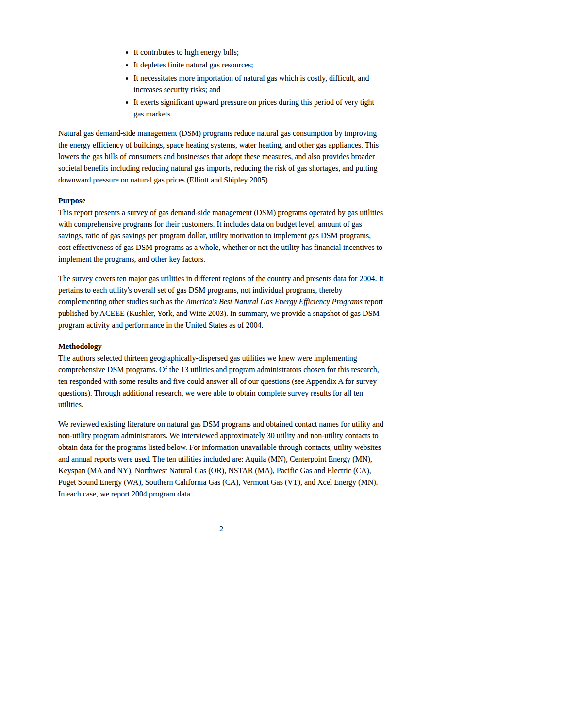It contributes to high energy bills;
It depletes finite natural gas resources;
It necessitates more importation of natural gas which is costly, difficult, and increases security risks; and
It exerts significant upward pressure on prices during this period of very tight gas markets.
Natural gas demand-side management (DSM) programs reduce natural gas consumption by improving the energy efficiency of buildings, space heating systems, water heating, and other gas appliances. This lowers the gas bills of consumers and businesses that adopt these measures, and also provides broader societal benefits including reducing natural gas imports, reducing the risk of gas shortages, and putting downward pressure on natural gas prices (Elliott and Shipley 2005).
Purpose
This report presents a survey of gas demand-side management (DSM) programs operated by gas utilities with comprehensive programs for their customers. It includes data on budget level, amount of gas savings, ratio of gas savings per program dollar, utility motivation to implement gas DSM programs, cost effectiveness of gas DSM programs as a whole, whether or not the utility has financial incentives to implement the programs, and other key factors.
The survey covers ten major gas utilities in different regions of the country and presents data for 2004. It pertains to each utility's overall set of gas DSM programs, not individual programs, thereby complementing other studies such as the America's Best Natural Gas Energy Efficiency Programs report published by ACEEE (Kushler, York, and Witte 2003). In summary, we provide a snapshot of gas DSM program activity and performance in the United States as of 2004.
Methodology
The authors selected thirteen geographically-dispersed gas utilities we knew were implementing comprehensive DSM programs. Of the 13 utilities and program administrators chosen for this research, ten responded with some results and five could answer all of our questions (see Appendix A for survey questions). Through additional research, we were able to obtain complete survey results for all ten utilities.
We reviewed existing literature on natural gas DSM programs and obtained contact names for utility and non-utility program administrators. We interviewed approximately 30 utility and non-utility contacts to obtain data for the programs listed below. For information unavailable through contacts, utility websites and annual reports were used. The ten utilities included are: Aquila (MN), Centerpoint Energy (MN), Keyspan (MA and NY), Northwest Natural Gas (OR), NSTAR (MA), Pacific Gas and Electric (CA), Puget Sound Energy (WA), Southern California Gas (CA), Vermont Gas (VT), and Xcel Energy (MN). In each case, we report 2004 program data.
2